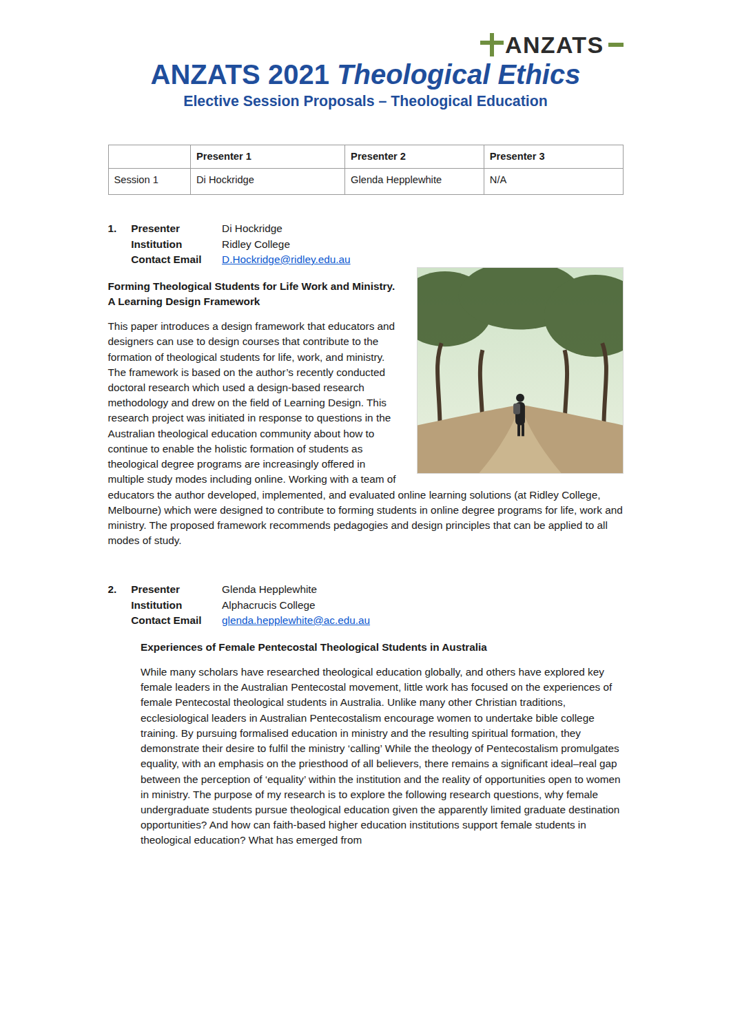ANZATS
ANZATS 2021 Theological Ethics
Elective Session Proposals – Theological Education
| | Presenter 1 | Presenter 2 | Presenter 3 |
| --- | --- | --- | --- |
| Session 1 | Di Hockridge | Glenda Hepplewhite | N/A |
1.
Presenter
Di Hockridge
Institution
Ridley College
Contact Email
D.Hockridge@ridley.edu.au
Forming Theological Students for Life Work and Ministry. A Learning Design Framework
This paper introduces a design framework that educators and designers can use to design courses that contribute to the formation of theological students for life, work, and ministry. The framework is based on the author’s recently conducted doctoral research which used a design-based research methodology and drew on the field of Learning Design. This research project was initiated in response to questions in the Australian theological education community about how to continue to enable the holistic formation of students as theological degree programs are increasingly offered in multiple study modes including online. Working with a team of educators the author developed, implemented, and evaluated online learning solutions (at Ridley College, Melbourne) which were designed to contribute to forming students in online degree programs for life, work and ministry. The proposed framework recommends pedagogies and design principles that can be applied to all modes of study.
2.
Presenter
Glenda Hepplewhite
Institution
Alphacrucis College
Contact Email
glenda.hepplewhite@ac.edu.au
Experiences of Female Pentecostal Theological Students in Australia
While many scholars have researched theological education globally, and others have explored key female leaders in the Australian Pentecostal movement, little work has focused on the experiences of female Pentecostal theological students in Australia. Unlike many other Christian traditions, ecclesiological leaders in Australian Pentecostalism encourage women to undertake bible college training. By pursuing formalised education in ministry and the resulting spiritual formation, they demonstrate their desire to fulfil the ministry ‘calling’ While the theology of Pentecostalism promulgates equality, with an emphasis on the priesthood of all believers, there remains a significant ideal–real gap between the perception of ‘equality’ within the institution and the reality of opportunities open to women in ministry. The purpose of my research is to explore the following research questions, why female undergraduate students pursue theological education given the apparently limited graduate destination opportunities? And how can faith-based higher education institutions support female students in theological education? What has emerged from